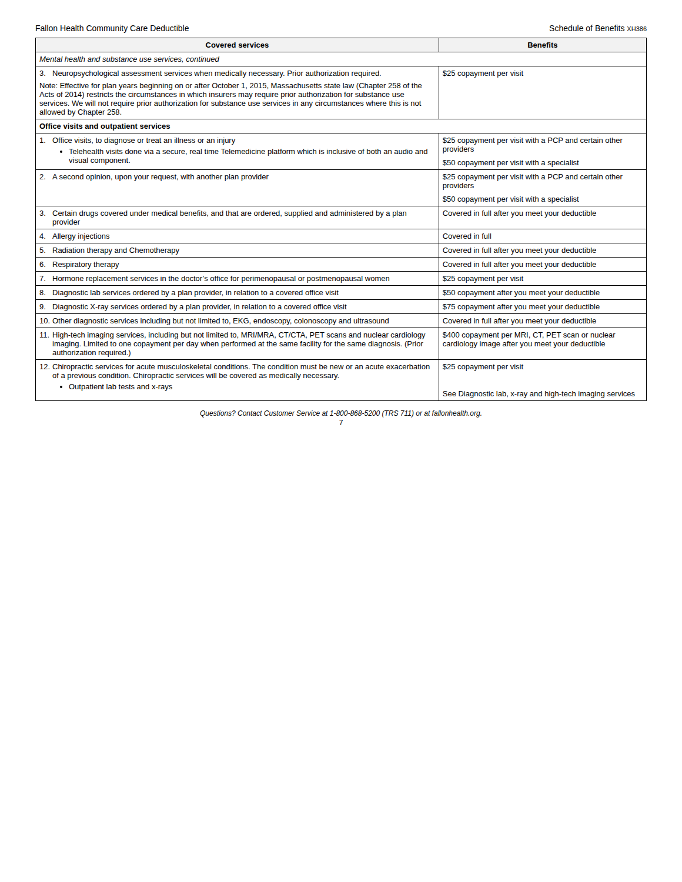Fallon Health Community Care Deductible
Schedule of Benefits XH386
| Covered services | Benefits |
| --- | --- |
| Mental health and substance use services, continued |
| 3. Neuropsychological assessment services when medically necessary. Prior authorization required. Note: Effective for plan years beginning on or after October 1, 2015, Massachusetts state law (Chapter 258 of the Acts of 2014) restricts the circumstances in which insurers may require prior authorization for substance use services. We will not require prior authorization for substance use services in any circumstances where this is not allowed by Chapter 258. | $25 copayment per visit |
| Office visits and outpatient services |
| 1. Office visits, to diagnose or treat an illness or an injury Telehealth visits done via a secure, real time Telemedicine platform which is inclusive of both an audio and visual component. | $25 copayment per visit with a PCP and certain other providers $50 copayment per visit with a specialist |
| 2. A second opinion, upon your request, with another plan provider | $25 copayment per visit with a PCP and certain other providers $50 copayment per visit with a specialist |
| 3. Certain drugs covered under medical benefits, and that are ordered, supplied and administered by a plan provider | Covered in full after you meet your deductible |
| 4. Allergy injections | Covered in full |
| 5. Radiation therapy and Chemotherapy | Covered in full after you meet your deductible |
| 6. Respiratory therapy | Covered in full after you meet your deductible |
| 7. Hormone replacement services in the doctor’s office for perimenopausal or postmenopausal women | $25 copayment per visit |
| 8. Diagnostic lab services ordered by a plan provider, in relation to a covered office visit | $50 copayment after you meet your deductible |
| 9. Diagnostic X-ray services ordered by a plan provider, in relation to a covered office visit | $75 copayment after you meet your deductible |
| 10. Other diagnostic services including but not limited to, EKG, endoscopy, colonoscopy and ultrasound | Covered in full after you meet your deductible |
| 11. High-tech imaging services, including but not limited to, MRI/MRA, CT/CTA, PET scans and nuclear cardiology imaging. Limited to one copayment per day when performed at the same facility for the same diagnosis. (Prior authorization required.) | $400 copayment per MRI, CT, PET scan or nuclear cardiology image after you meet your deductible |
| 12. Chiropractic services for acute musculoskeletal conditions. The condition must be new or an acute exacerbation of a previous condition. Chiropractic services will be covered as medically necessary. Outpatient lab tests and x-rays | $25 copayment per visit See Diagnostic lab, x-ray and high-tech imaging services |
Questions? Contact Customer Service at 1-800-868-5200 (TRS 711) or at fallonhealth.org.
7